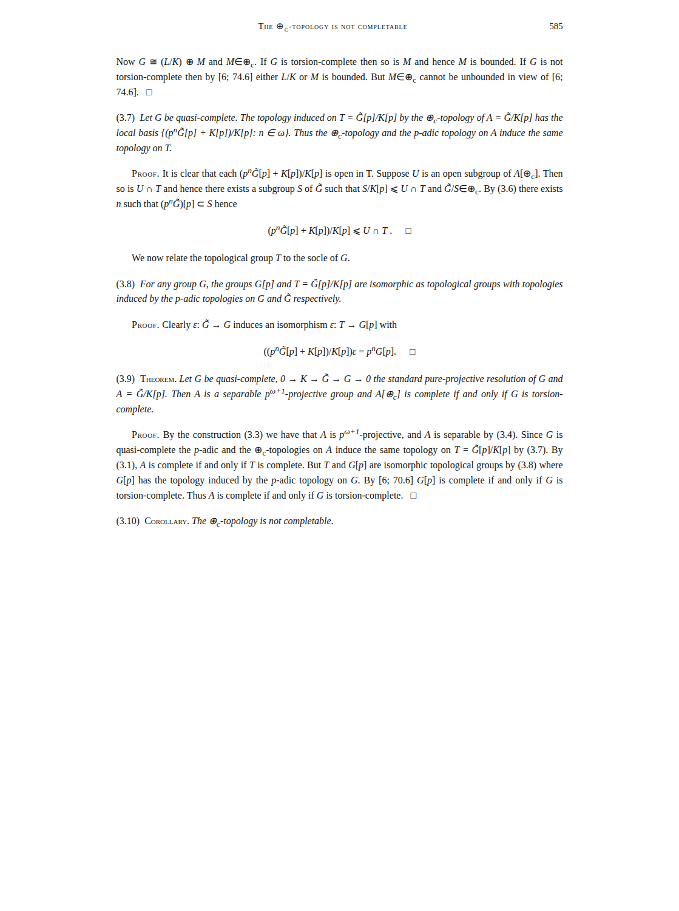The ⊕c-topology is not completable 585
Now G ≅ (L/K) ⊕ M and M∈⊕c. If G is torsion-complete then so is M and hence M is bounded. If G is not torsion-complete then by [6; 74.6] either L/K or M is bounded. But M∈⊕c cannot be unbounded in view of [6; 74.6]. □
(3.7) Let G be quasi-complete. The topology induced on T = G̃[p]/K[p] by the ⊕c-topology of A = G̃/K[p] has the local basis {(pnG̃[p] + K[p])/K[p]: n ∈ ω}. Thus the ⊕c-topology and the p-adic topology on A induce the same topology on T.
Proof. It is clear that each (pnG̃[p] + K[p])/K[p] is open in T. Suppose U is an open subgroup of A[⊕c]. Then so is U ∩ T and hence there exists a subgroup S of G̃ such that S/K[p] ⩽ U ∩ T and G̃/S∈⊕c. By (3.6) there exists n such that (pnG̃)[p] ⊂ S hence
(pnG̃[p] + K[p])/K[p] ⩽ U ∩ T . □
We now relate the topological group T to the socle of G.
(3.8) For any group G, the groups G[p] and T = G̃[p]/K[p] are isomorphic as topological groups with topologies induced by the p-adic topologies on G and G̃ respectively.
Proof. Clearly ε: G̃ → G induces an isomorphism ε: T → G[p] with
((pnG̃[p] + K[p])/K[p])ε = pnG[p]. □
(3.9) Theorem. Let G be quasi-complete, 0 → K → G̃ → G → 0 the standard pure-projective resolution of G and A = G̃/K[p]. Then A is a separable pω+1-projective group and A[⊕c] is complete if and only if G is torsion-complete.
Proof. By the construction (3.3) we have that A is pω+1-projective, and A is separable by (3.4). Since G is quasi-complete the p-adic and the ⊕c-topologies on A induce the same topology on T = G̃[p]/K[p] by (3.7). By (3.1), A is complete if and only if T is complete. But T and G[p] are isomorphic topological groups by (3.8) where G[p] has the topology induced by the p-adic topology on G. By [6; 70.6] G[p] is complete if and only if G is torsion-complete. Thus A is complete if and only if G is torsion-complete. □
(3.10) Corollary. The ⊕c-topology is not completable.